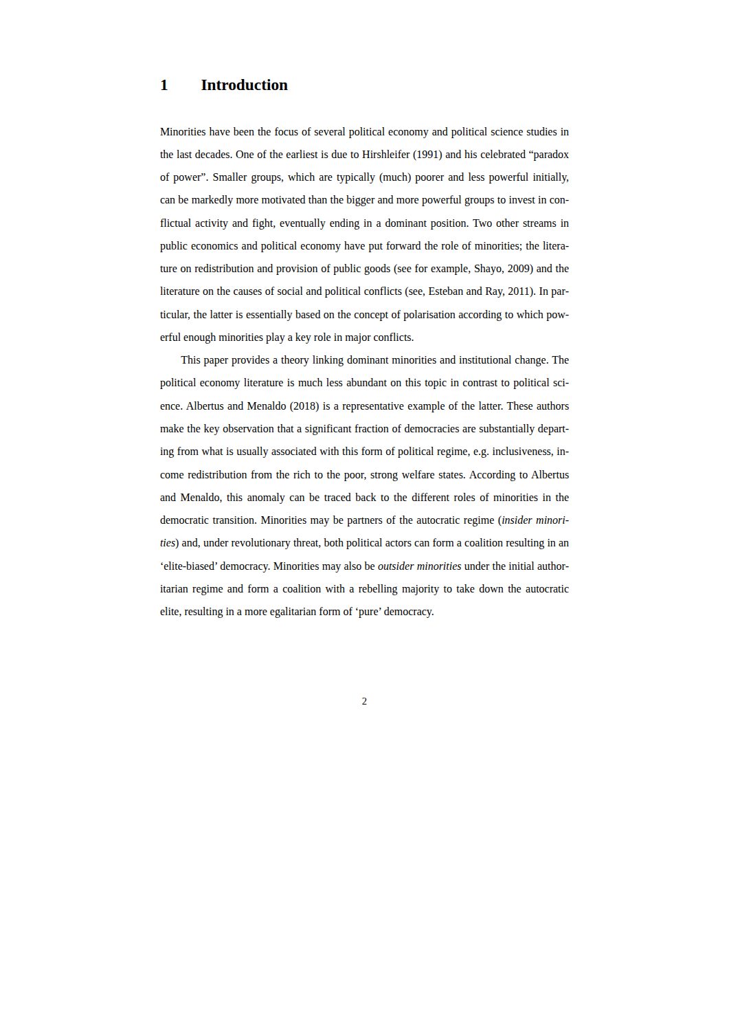1 Introduction
Minorities have been the focus of several political economy and political science studies in the last decades. One of the earliest is due to Hirshleifer (1991) and his celebrated “paradox of power”. Smaller groups, which are typically (much) poorer and less powerful initially, can be markedly more motivated than the bigger and more powerful groups to invest in conflictual activity and fight, eventually ending in a dominant position. Two other streams in public economics and political economy have put forward the role of minorities; the literature on redistribution and provision of public goods (see for example, Shayo, 2009) and the literature on the causes of social and political conflicts (see, Esteban and Ray, 2011). In particular, the latter is essentially based on the concept of polarisation according to which powerful enough minorities play a key role in major conflicts.
This paper provides a theory linking dominant minorities and institutional change. The political economy literature is much less abundant on this topic in contrast to political science. Albertus and Menaldo (2018) is a representative example of the latter. These authors make the key observation that a significant fraction of democracies are substantially departing from what is usually associated with this form of political regime, e.g. inclusiveness, income redistribution from the rich to the poor, strong welfare states. According to Albertus and Menaldo, this anomaly can be traced back to the different roles of minorities in the democratic transition. Minorities may be partners of the autocratic regime (insider minorities) and, under revolutionary threat, both political actors can form a coalition resulting in an ‘elite-biased’ democracy. Minorities may also be outsider minorities under the initial authoritarian regime and form a coalition with a rebelling majority to take down the autocratic elite, resulting in a more egalitarian form of ‘pure’ democracy.
2